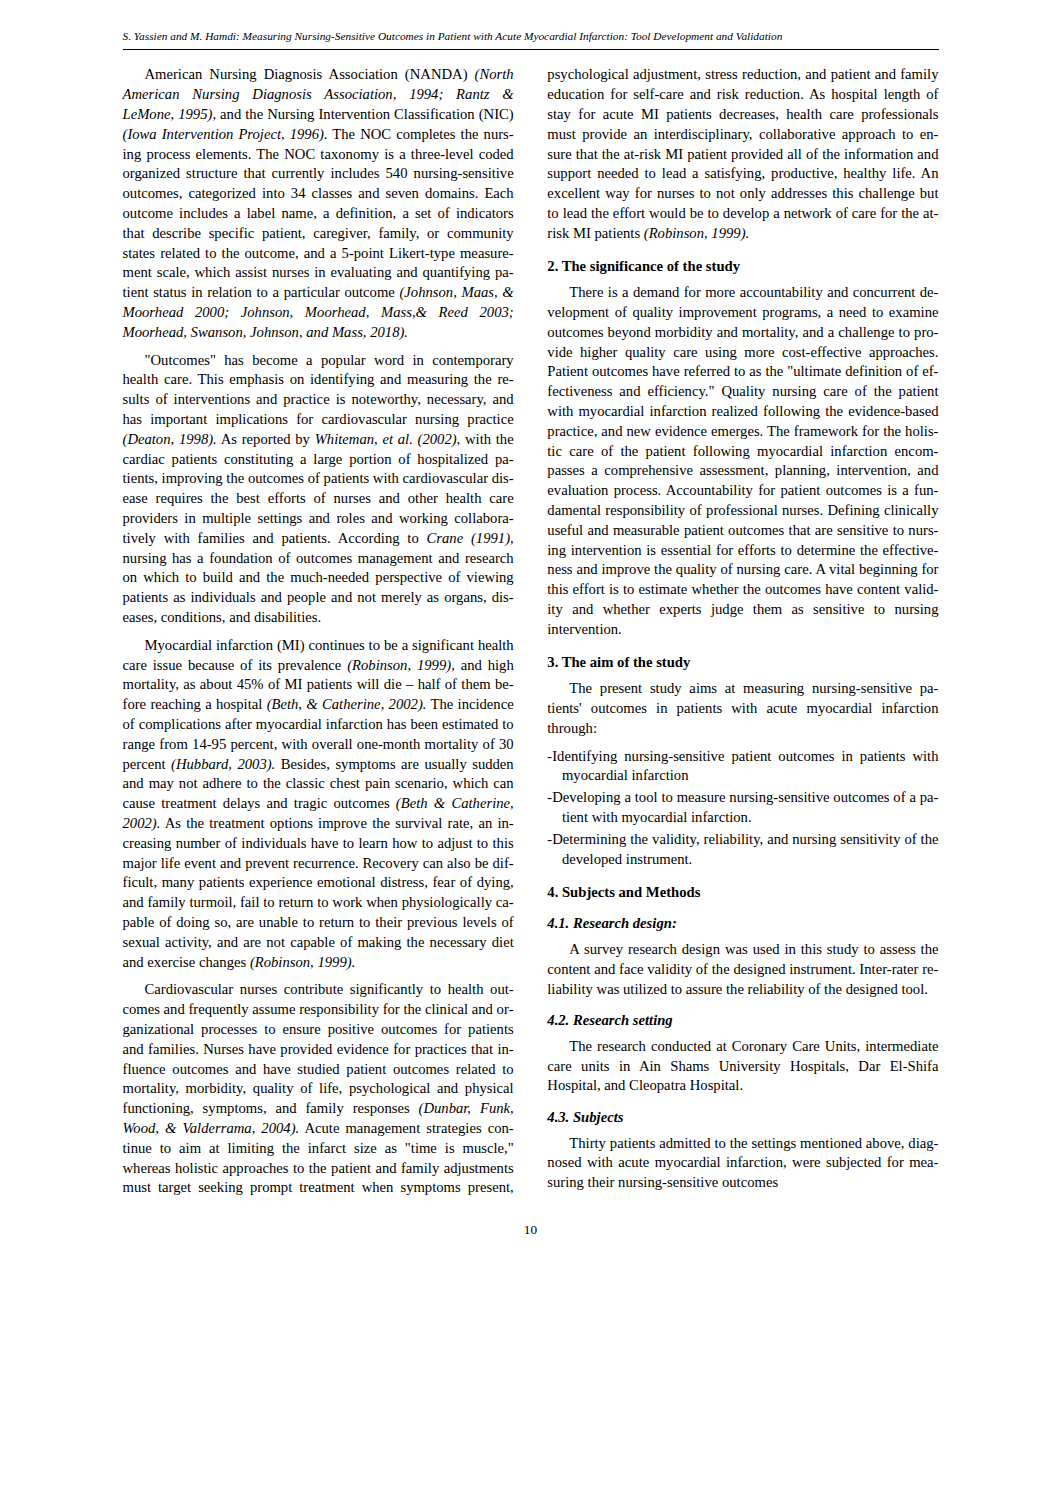S. Yassien and M. Hamdi: Measuring Nursing-Sensitive Outcomes in Patient with Acute Myocardial Infarction: Tool Development and Validation
American Nursing Diagnosis Association (NANDA) (North American Nursing Diagnosis Association, 1994; Rantz & LeMone, 1995), and the Nursing Intervention Classification (NIC) (Iowa Intervention Project, 1996). The NOC completes the nursing process elements. The NOC taxonomy is a three-level coded organized structure that currently includes 540 nursing-sensitive outcomes, categorized into 34 classes and seven domains. Each outcome includes a label name, a definition, a set of indicators that describe specific patient, caregiver, family, or community states related to the outcome, and a 5-point Likert-type measurement scale, which assist nurses in evaluating and quantifying patient status in relation to a particular outcome (Johnson, Maas, & Moorhead 2000; Johnson, Moorhead, Mass,& Reed 2003; Moorhead, Swanson, Johnson, and Mass, 2018).
"Outcomes" has become a popular word in contemporary health care. This emphasis on identifying and measuring the results of interventions and practice is noteworthy, necessary, and has important implications for cardiovascular nursing practice (Deaton, 1998). As reported by Whiteman, et al. (2002), with the cardiac patients constituting a large portion of hospitalized patients, improving the outcomes of patients with cardiovascular disease requires the best efforts of nurses and other health care providers in multiple settings and roles and working collaboratively with families and patients. According to Crane (1991), nursing has a foundation of outcomes management and research on which to build and the much-needed perspective of viewing patients as individuals and people and not merely as organs, diseases, conditions, and disabilities.
Myocardial infarction (MI) continues to be a significant health care issue because of its prevalence (Robinson, 1999), and high mortality, as about 45% of MI patients will die – half of them before reaching a hospital (Beth, & Catherine, 2002). The incidence of complications after myocardial infarction has been estimated to range from 14-95 percent, with overall one-month mortality of 30 percent (Hubbard, 2003). Besides, symptoms are usually sudden and may not adhere to the classic chest pain scenario, which can cause treatment delays and tragic outcomes (Beth & Catherine, 2002). As the treatment options improve the survival rate, an increasing number of individuals have to learn how to adjust to this major life event and prevent recurrence. Recovery can also be difficult, many patients experience emotional distress, fear of dying, and family turmoil, fail to return to work when physiologically capable of doing so, are unable to return to their previous levels of sexual activity, and are not capable of making the necessary diet and exercise changes (Robinson, 1999).
Cardiovascular nurses contribute significantly to health outcomes and frequently assume responsibility for the clinical and organizational processes to ensure positive outcomes for patients and families. Nurses have provided evidence for practices that influence outcomes and have studied patient outcomes related to mortality, morbidity, quality of life, psychological and physical functioning, symptoms, and family responses (Dunbar, Funk, Wood, & Valderrama, 2004). Acute management strategies continue to aim at limiting the infarct size as "time is muscle," whereas holistic approaches to the patient and family adjustments must target seeking prompt treatment when symptoms present, psychological adjustment, stress reduction, and patient and family education for self-care and risk reduction. As hospital length of stay for acute MI patients decreases, health care professionals must provide an interdisciplinary, collaborative approach to ensure that the at-risk MI patient provided all of the information and support needed to lead a satisfying, productive, healthy life. An excellent way for nurses to not only addresses this challenge but to lead the effort would be to develop a network of care for the at-risk MI patients (Robinson, 1999).
2. The significance of the study
There is a demand for more accountability and concurrent development of quality improvement programs, a need to examine outcomes beyond morbidity and mortality, and a challenge to provide higher quality care using more cost-effective approaches. Patient outcomes have referred to as the "ultimate definition of effectiveness and efficiency." Quality nursing care of the patient with myocardial infarction realized following the evidence-based practice, and new evidence emerges. The framework for the holistic care of the patient following myocardial infarction encompasses a comprehensive assessment, planning, intervention, and evaluation process. Accountability for patient outcomes is a fundamental responsibility of professional nurses. Defining clinically useful and measurable patient outcomes that are sensitive to nursing intervention is essential for efforts to determine the effectiveness and improve the quality of nursing care. A vital beginning for this effort is to estimate whether the outcomes have content validity and whether experts judge them as sensitive to nursing intervention.
3. The aim of the study
The present study aims at measuring nursing-sensitive patients' outcomes in patients with acute myocardial infarction through:
-Identifying nursing-sensitive patient outcomes in patients with myocardial infarction
-Developing a tool to measure nursing-sensitive outcomes of a patient with myocardial infarction.
-Determining the validity, reliability, and nursing sensitivity of the developed instrument.
4. Subjects and Methods
4.1. Research design:
A survey research design was used in this study to assess the content and face validity of the designed instrument. Inter-rater reliability was utilized to assure the reliability of the designed tool.
4.2. Research setting
The research conducted at Coronary Care Units, intermediate care units in Ain Shams University Hospitals, Dar El-Shifa Hospital, and Cleopatra Hospital.
4.3. Subjects
Thirty patients admitted to the settings mentioned above, diagnosed with acute myocardial infarction, were subjected for measuring their nursing-sensitive outcomes
10